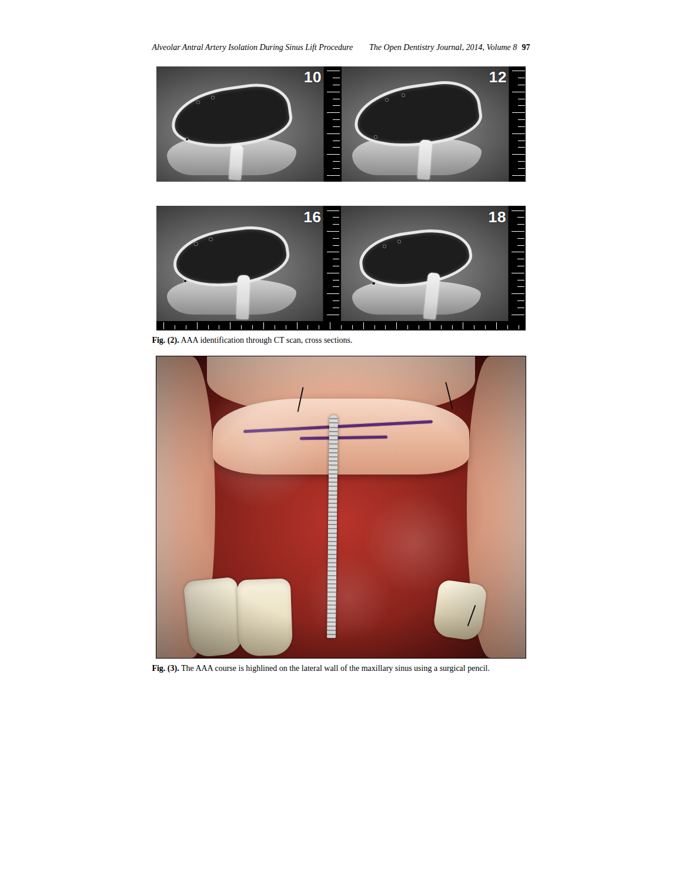Alveolar Antral Artery Isolation During Sinus Lift Procedure
The Open Dentistry Journal, 2014, Volume 897
10
12
16
18
Fig. (2). AAA identification through CT scan, cross sections.
Fig. (3). The AAA course is highlined on the lateral wall of the maxillary sinus using a surgical pencil.